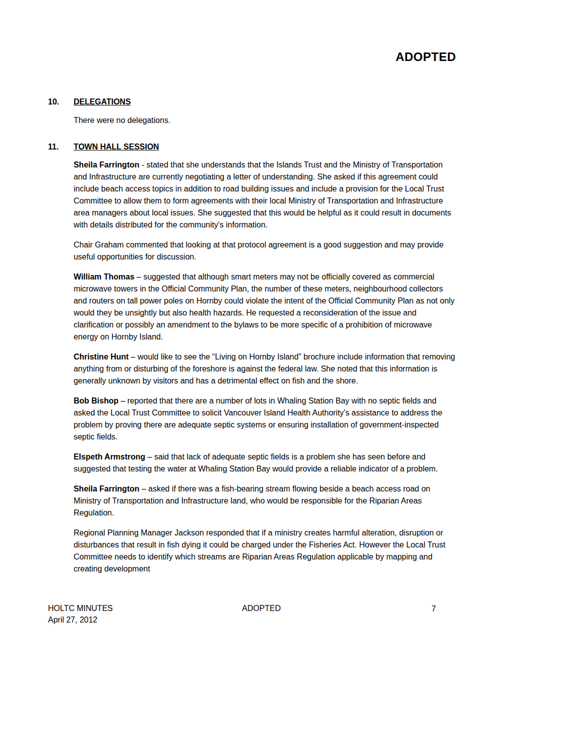ADOPTED
10. DELEGATIONS
There were no delegations.
11. TOWN HALL SESSION
Sheila Farrington - stated that she understands that the Islands Trust and the Ministry of Transportation and Infrastructure are currently negotiating a letter of understanding. She asked if this agreement could include beach access topics in addition to road building issues and include a provision for the Local Trust Committee to allow them to form agreements with their local Ministry of Transportation and Infrastructure area managers about local issues. She suggested that this would be helpful as it could result in documents with details distributed for the community's information.
Chair Graham commented that looking at that protocol agreement is a good suggestion and may provide useful opportunities for discussion.
William Thomas – suggested that although smart meters may not be officially covered as commercial microwave towers in the Official Community Plan, the number of these meters, neighbourhood collectors and routers on tall power poles on Hornby could violate the intent of the Official Community Plan as not only would they be unsightly but also health hazards. He requested a reconsideration of the issue and clarification or possibly an amendment to the bylaws to be more specific of a prohibition of microwave energy on Hornby Island.
Christine Hunt – would like to see the “Living on Hornby Island” brochure include information that removing anything from or disturbing of the foreshore is against the federal law. She noted that this information is generally unknown by visitors and has a detrimental effect on fish and the shore.
Bob Bishop – reported that there are a number of lots in Whaling Station Bay with no septic fields and asked the Local Trust Committee to solicit Vancouver Island Health Authority's assistance to address the problem by proving there are adequate septic systems or ensuring installation of government-inspected septic fields.
Elspeth Armstrong – said that lack of adequate septic fields is a problem she has seen before and suggested that testing the water at Whaling Station Bay would provide a reliable indicator of a problem.
Sheila Farrington – asked if there was a fish-bearing stream flowing beside a beach access road on Ministry of Transportation and Infrastructure land, who would be responsible for the Riparian Areas Regulation.
Regional Planning Manager Jackson responded that if a ministry creates harmful alteration, disruption or disturbances that result in fish dying it could be charged under the Fisheries Act. However the Local Trust Committee needs to identify which streams are Riparian Areas Regulation applicable by mapping and creating development
HOLTC MINUTES
April 27, 2012
ADOPTED
7